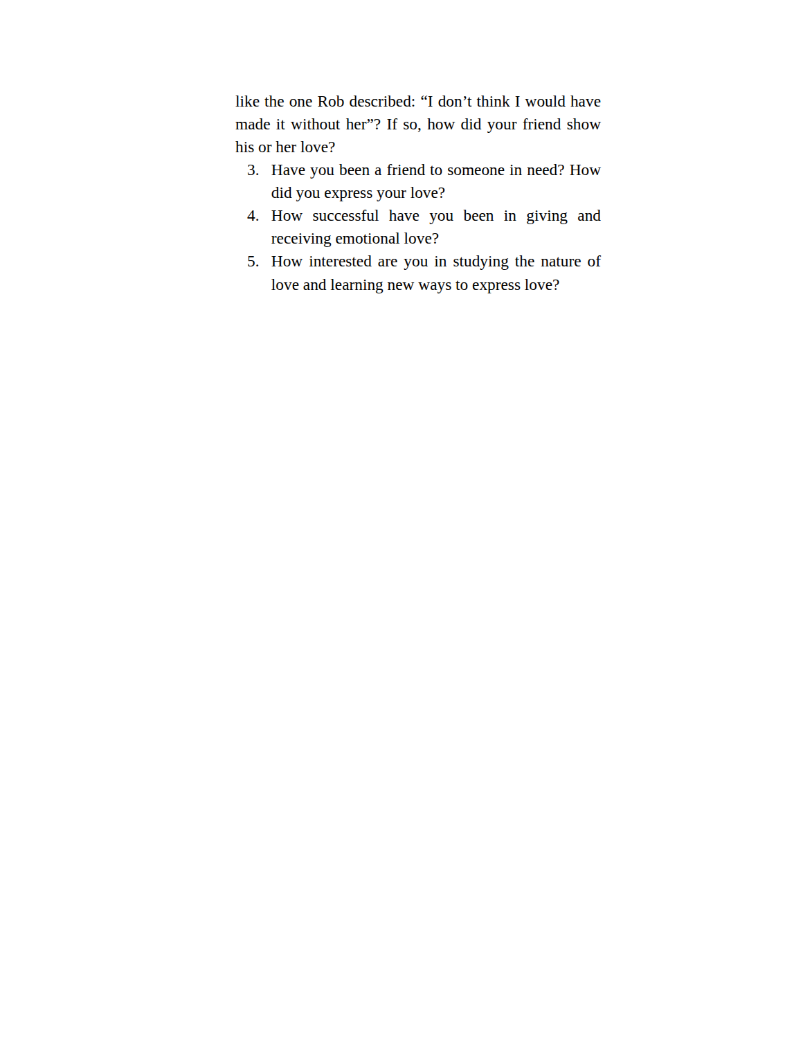like the one Rob described: “I don’t think I would have made it without her”? If so, how did your friend show his or her love?
Have you been a friend to someone in need? How did you express your love?
How successful have you been in giving and receiving emotional love?
How interested are you in studying the nature of love and learning new ways to express love?